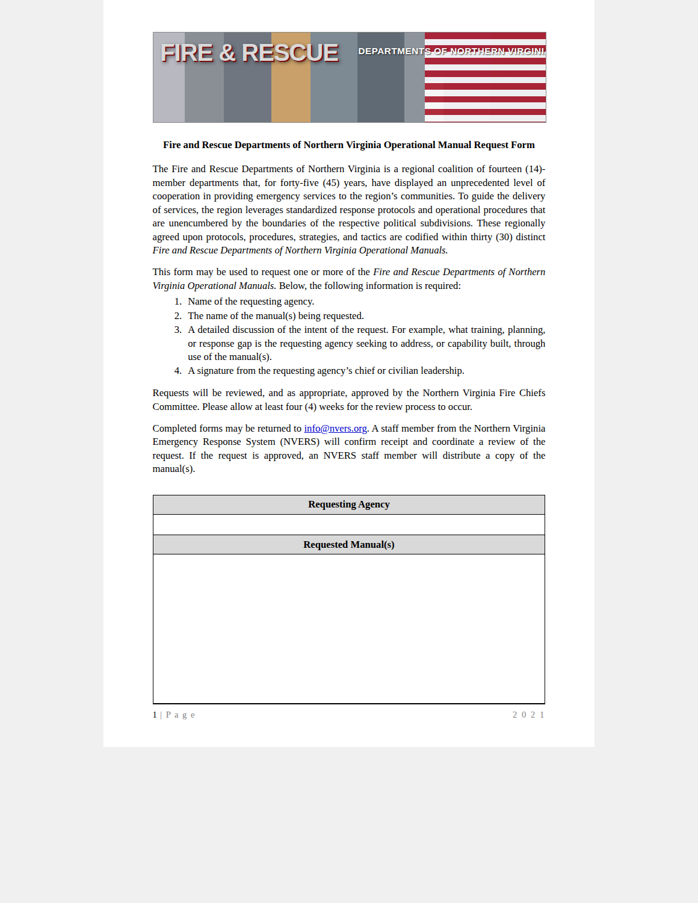Fire and Rescue Departments of Northern Virginia Operational Manual Request Form
The Fire and Rescue Departments of Northern Virginia is a regional coalition of fourteen (14)-member departments that, for forty-five (45) years, have displayed an unprecedented level of cooperation in providing emergency services to the region’s communities. To guide the delivery of services, the region leverages standardized response protocols and operational procedures that are unencumbered by the boundaries of the respective political subdivisions. These regionally agreed upon protocols, procedures, strategies, and tactics are codified within thirty (30) distinct Fire and Rescue Departments of Northern Virginia Operational Manuals.
This form may be used to request one or more of the Fire and Rescue Departments of Northern Virginia Operational Manuals. Below, the following information is required:
Name of the requesting agency.
The name of the manual(s) being requested.
A detailed discussion of the intent of the request. For example, what training, planning, or response gap is the requesting agency seeking to address, or capability built, through use of the manual(s).
A signature from the requesting agency’s chief or civilian leadership.
Requests will be reviewed, and as appropriate, approved by the Northern Virginia Fire Chiefs Committee. Please allow at least four (4) weeks for the review process to occur.
Completed forms may be returned to info@nvers.org. A staff member from the Northern Virginia Emergency Response System (NVERS) will confirm receipt and coordinate a review of the request. If the request is approved, an NVERS staff member will distribute a copy of the manual(s).
| Requesting Agency |
| --- |
| Requested Manual(s) |
1 | P a g e
2 0 2 1